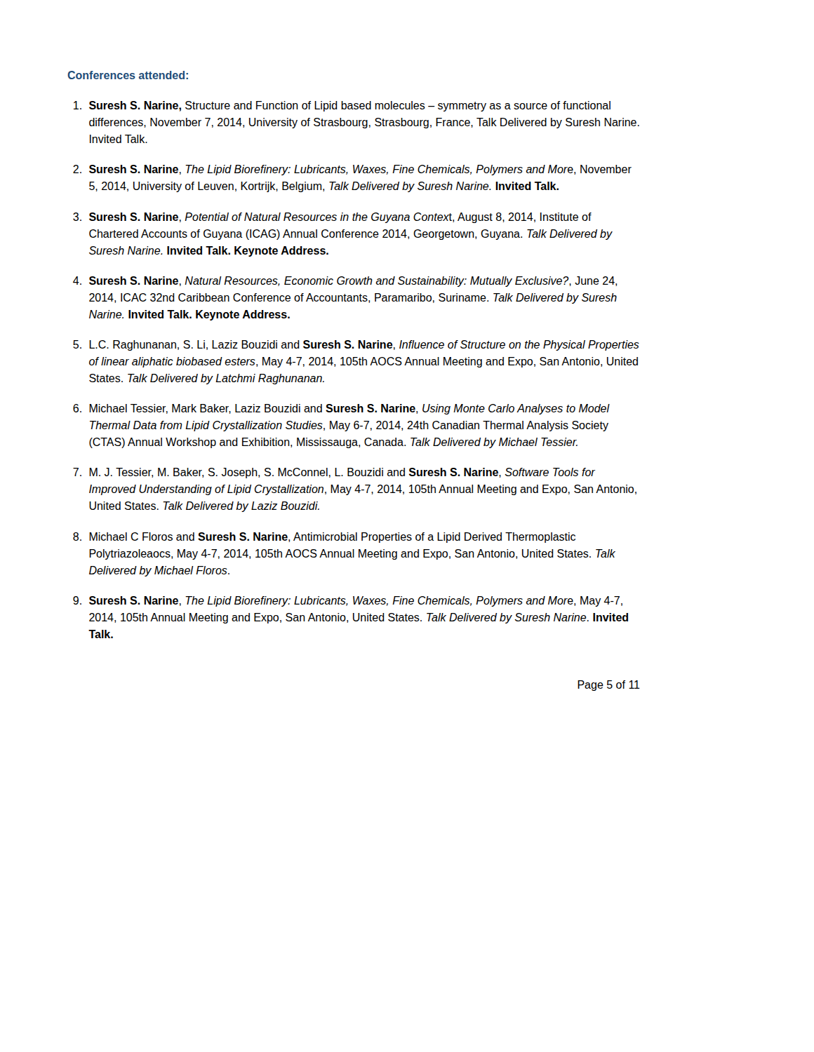Conferences attended:
Suresh S. Narine, Structure and Function of Lipid based molecules – symmetry as a source of functional differences, November 7, 2014, University of Strasbourg, Strasbourg, France, Talk Delivered by Suresh Narine. Invited Talk.
Suresh S. Narine, The Lipid Biorefinery: Lubricants, Waxes, Fine Chemicals, Polymers and More, November 5, 2014, University of Leuven, Kortrijk, Belgium, Talk Delivered by Suresh Narine. Invited Talk.
Suresh S. Narine, Potential of Natural Resources in the Guyana Context, August 8, 2014, Institute of Chartered Accounts of Guyana (ICAG) Annual Conference 2014, Georgetown, Guyana. Talk Delivered by Suresh Narine. Invited Talk. Keynote Address.
Suresh S. Narine, Natural Resources, Economic Growth and Sustainability: Mutually Exclusive?, June 24, 2014, ICAC 32nd Caribbean Conference of Accountants, Paramaribo, Suriname. Talk Delivered by Suresh Narine. Invited Talk. Keynote Address.
L.C. Raghunanan, S. Li, Laziz Bouzidi and Suresh S. Narine, Influence of Structure on the Physical Properties of linear aliphatic biobased esters, May 4-7, 2014, 105th AOCS Annual Meeting and Expo, San Antonio, United States. Talk Delivered by Latchmi Raghunanan.
Michael Tessier, Mark Baker, Laziz Bouzidi and Suresh S. Narine, Using Monte Carlo Analyses to Model Thermal Data from Lipid Crystallization Studies, May 6-7, 2014, 24th Canadian Thermal Analysis Society (CTAS) Annual Workshop and Exhibition, Mississauga, Canada. Talk Delivered by Michael Tessier.
M. J. Tessier, M. Baker, S. Joseph, S. McConnel, L. Bouzidi and Suresh S. Narine, Software Tools for Improved Understanding of Lipid Crystallization, May 4-7, 2014, 105th Annual Meeting and Expo, San Antonio, United States. Talk Delivered by Laziz Bouzidi.
Michael C Floros and Suresh S. Narine, Antimicrobial Properties of a Lipid Derived Thermoplastic Polytriazoleaocs, May 4-7, 2014, 105th AOCS Annual Meeting and Expo, San Antonio, United States. Talk Delivered by Michael Floros.
Suresh S. Narine, The Lipid Biorefinery: Lubricants, Waxes, Fine Chemicals, Polymers and More, May 4-7, 2014, 105th Annual Meeting and Expo, San Antonio, United States. Talk Delivered by Suresh Narine. Invited Talk.
Page 5 of 11